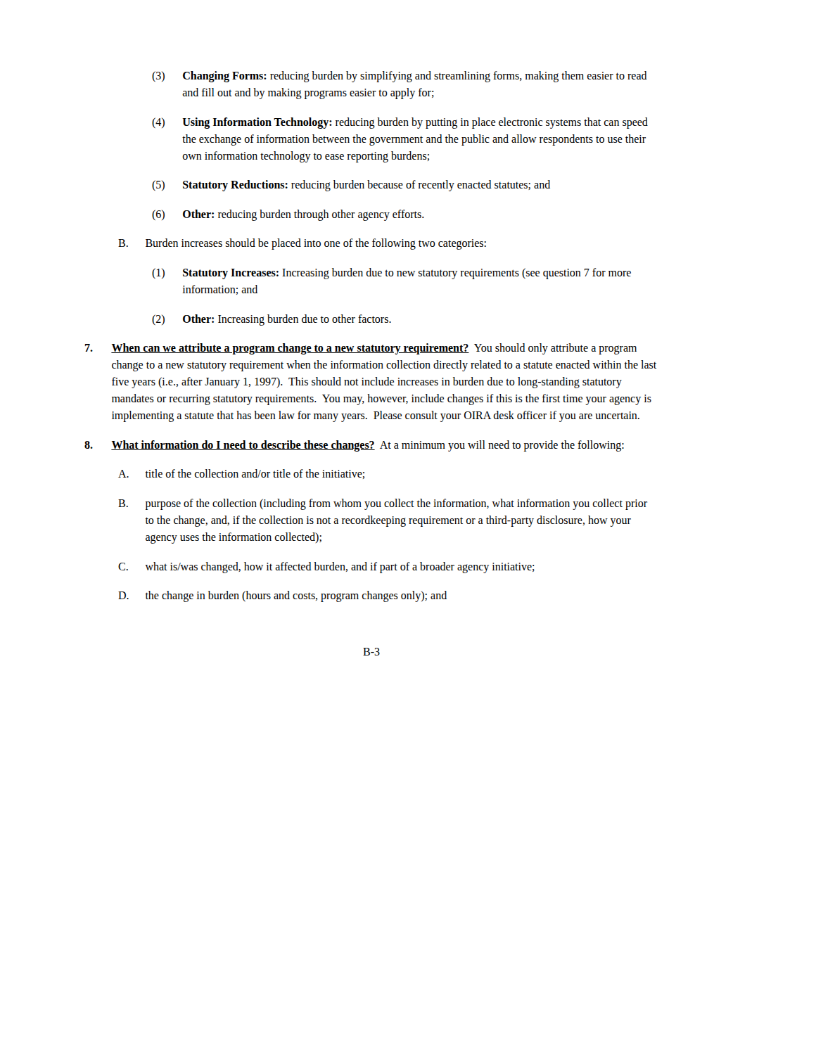(3) Changing Forms: reducing burden by simplifying and streamlining forms, making them easier to read and fill out and by making programs easier to apply for;
(4) Using Information Technology: reducing burden by putting in place electronic systems that can speed the exchange of information between the government and the public and allow respondents to use their own information technology to ease reporting burdens;
(5) Statutory Reductions: reducing burden because of recently enacted statutes; and
(6) Other: reducing burden through other agency efforts.
B. Burden increases should be placed into one of the following two categories:
(1) Statutory Increases: Increasing burden due to new statutory requirements (see question 7 for more information; and
(2) Other: Increasing burden due to other factors.
7. When can we attribute a program change to a new statutory requirement? You should only attribute a program change to a new statutory requirement when the information collection directly related to a statute enacted within the last five years (i.e., after January 1, 1997). This should not include increases in burden due to long-standing statutory mandates or recurring statutory requirements. You may, however, include changes if this is the first time your agency is implementing a statute that has been law for many years. Please consult your OIRA desk officer if you are uncertain.
8. What information do I need to describe these changes? At a minimum you will need to provide the following:
A. title of the collection and/or title of the initiative;
B. purpose of the collection (including from whom you collect the information, what information you collect prior to the change, and, if the collection is not a recordkeeping requirement or a third-party disclosure, how your agency uses the information collected);
C. what is/was changed, how it affected burden, and if part of a broader agency initiative;
D. the change in burden (hours and costs, program changes only); and
B-3